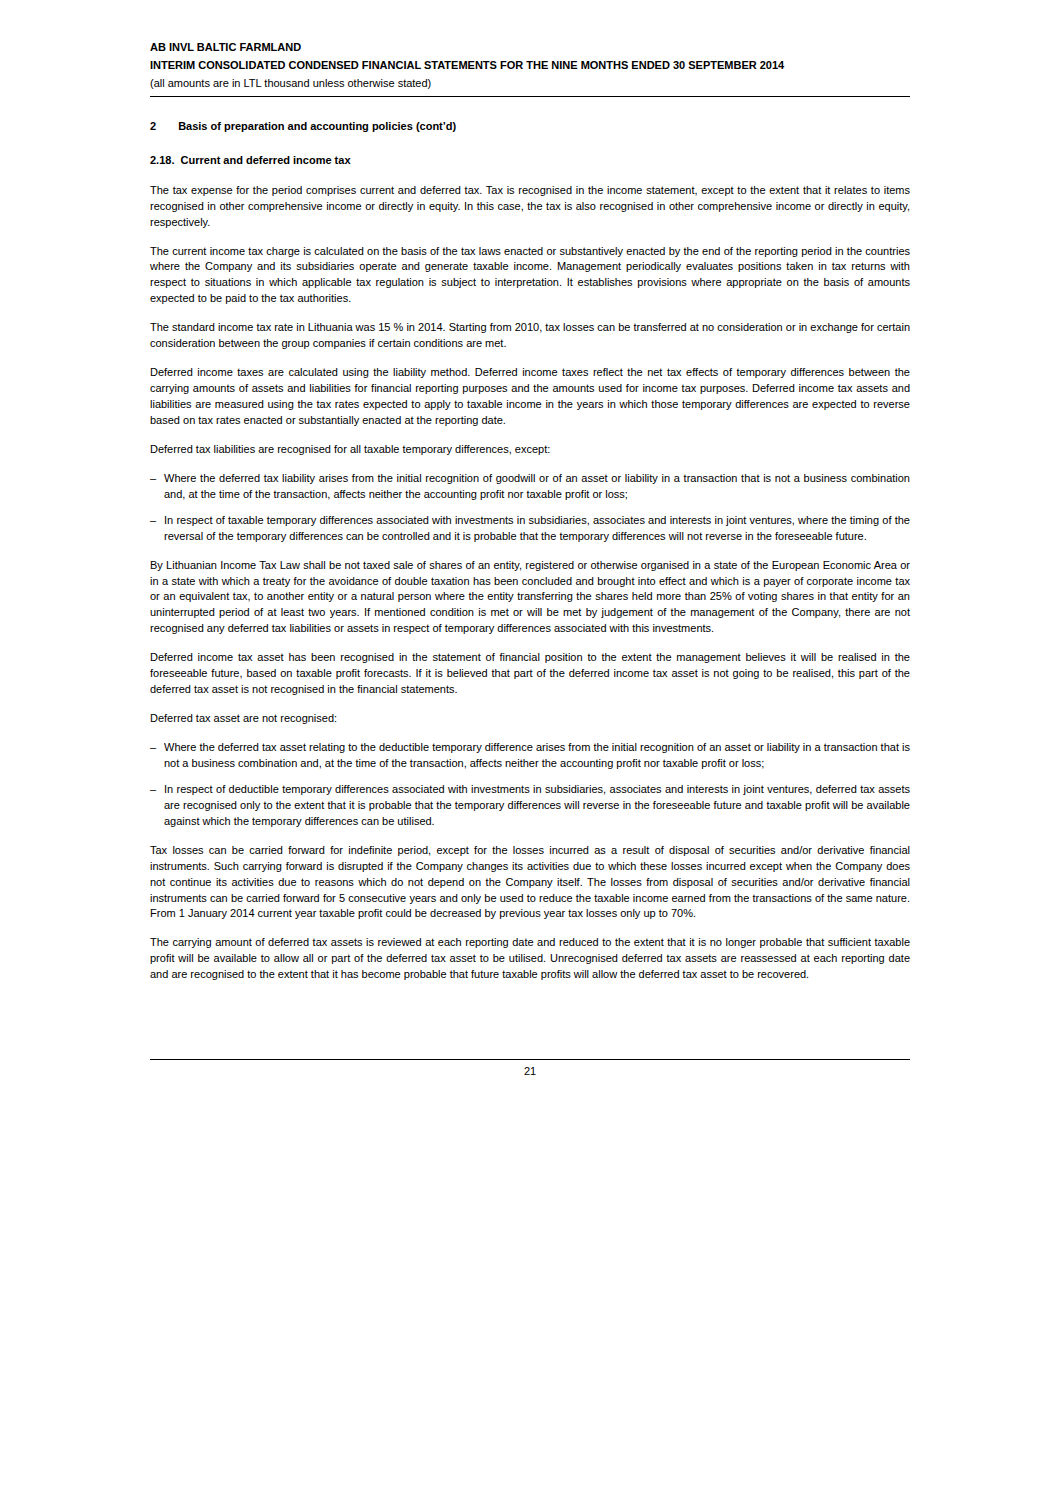AB INVL BALTIC FARMLAND
INTERIM CONSOLIDATED CONDENSED FINANCIAL STATEMENTS FOR THE NINE MONTHS ENDED 30 SEPTEMBER 2014
(all amounts are in LTL thousand unless otherwise stated)
2 Basis of preparation and accounting policies (cont’d)
2.18. Current and deferred income tax
The tax expense for the period comprises current and deferred tax. Tax is recognised in the income statement, except to the extent that it relates to items recognised in other comprehensive income or directly in equity. In this case, the tax is also recognised in other comprehensive income or directly in equity, respectively.
The current income tax charge is calculated on the basis of the tax laws enacted or substantively enacted by the end of the reporting period in the countries where the Company and its subsidiaries operate and generate taxable income. Management periodically evaluates positions taken in tax returns with respect to situations in which applicable tax regulation is subject to interpretation. It establishes provisions where appropriate on the basis of amounts expected to be paid to the tax authorities.
The standard income tax rate in Lithuania was 15 % in 2014. Starting from 2010, tax losses can be transferred at no consideration or in exchange for certain consideration between the group companies if certain conditions are met.
Deferred income taxes are calculated using the liability method. Deferred income taxes reflect the net tax effects of temporary differences between the carrying amounts of assets and liabilities for financial reporting purposes and the amounts used for income tax purposes. Deferred income tax assets and liabilities are measured using the tax rates expected to apply to taxable income in the years in which those temporary differences are expected to reverse based on tax rates enacted or substantially enacted at the reporting date.
Deferred tax liabilities are recognised for all taxable temporary differences, except:
Where the deferred tax liability arises from the initial recognition of goodwill or of an asset or liability in a transaction that is not a business combination and, at the time of the transaction, affects neither the accounting profit nor taxable profit or loss;
In respect of taxable temporary differences associated with investments in subsidiaries, associates and interests in joint ventures, where the timing of the reversal of the temporary differences can be controlled and it is probable that the temporary differences will not reverse in the foreseeable future.
By Lithuanian Income Tax Law shall be not taxed sale of shares of an entity, registered or otherwise organised in a state of the European Economic Area or in a state with which a treaty for the avoidance of double taxation has been concluded and brought into effect and which is a payer of corporate income tax or an equivalent tax, to another entity or a natural person where the entity transferring the shares held more than 25% of voting shares in that entity for an uninterrupted period of at least two years. If mentioned condition is met or will be met by judgement of the management of the Company, there are not recognised any deferred tax liabilities or assets in respect of temporary differences associated with this investments.
Deferred income tax asset has been recognised in the statement of financial position to the extent the management believes it will be realised in the foreseeable future, based on taxable profit forecasts. If it is believed that part of the deferred income tax asset is not going to be realised, this part of the deferred tax asset is not recognised in the financial statements.
Deferred tax asset are not recognised:
Where the deferred tax asset relating to the deductible temporary difference arises from the initial recognition of an asset or liability in a transaction that is not a business combination and, at the time of the transaction, affects neither the accounting profit nor taxable profit or loss;
In respect of deductible temporary differences associated with investments in subsidiaries, associates and interests in joint ventures, deferred tax assets are recognised only to the extent that it is probable that the temporary differences will reverse in the foreseeable future and taxable profit will be available against which the temporary differences can be utilised.
Tax losses can be carried forward for indefinite period, except for the losses incurred as a result of disposal of securities and/or derivative financial instruments. Such carrying forward is disrupted if the Company changes its activities due to which these losses incurred except when the Company does not continue its activities due to reasons which do not depend on the Company itself. The losses from disposal of securities and/or derivative financial instruments can be carried forward for 5 consecutive years and only be used to reduce the taxable income earned from the transactions of the same nature. From 1 January 2014 current year taxable profit could be decreased by previous year tax losses only up to 70%.
The carrying amount of deferred tax assets is reviewed at each reporting date and reduced to the extent that it is no longer probable that sufficient taxable profit will be available to allow all or part of the deferred tax asset to be utilised. Unrecognised deferred tax assets are reassessed at each reporting date and are recognised to the extent that it has become probable that future taxable profits will allow the deferred tax asset to be recovered.
21